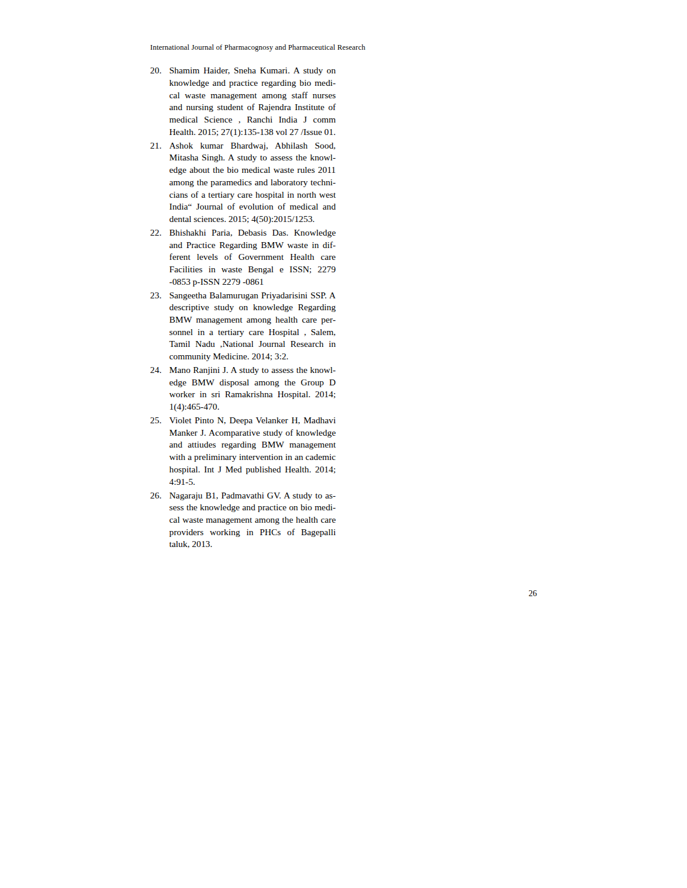International Journal of Pharmacognosy and Pharmaceutical Research
20. Shamim Haider, Sneha Kumari. A study on knowledge and practice regarding bio medical waste management among staff nurses and nursing student of Rajendra Institute of medical Science , Ranchi India J comm Health. 2015; 27(1):135-138 vol 27 /Issue 01.
21. Ashok kumar Bhardwaj, Abhilash Sood, Mitasha Singh. A study to assess the knowledge about the bio medical waste rules 2011 among the paramedics and laboratory technicians of a tertiary care hospital in north west India“ Journal of evolution of medical and dental sciences. 2015; 4(50):2015/1253.
22. Bhishakhi Paria, Debasis Das. Knowledge and Practice Regarding BMW waste in different levels of Government Health care Facilities in waste Bengal e ISSN; 2279 -0853 p-ISSN 2279 -0861
23. Sangeetha Balamurugan Priyadarisini SSP. A descriptive study on knowledge Regarding BMW management among health care personnel in a tertiary care Hospital , Salem, Tamil Nadu ,National Journal Research in community Medicine. 2014; 3:2.
24. Mano Ranjini J. A study to assess the knowledge BMW disposal among the Group D worker in sri Ramakrishna Hospital. 2014; 1(4):465-470.
25. Violet Pinto N, Deepa Velanker H, Madhavi Manker J. Acomparative study of knowledge and attiudes regarding BMW management with a preliminary intervention in an cademic hospital. Int J Med published Health. 2014; 4:91-5.
26. Nagaraju B1, Padmavathi GV. A study to assess the knowledge and practice on bio medical waste management among the health care providers working in PHCs of Bagepalli taluk, 2013.
26